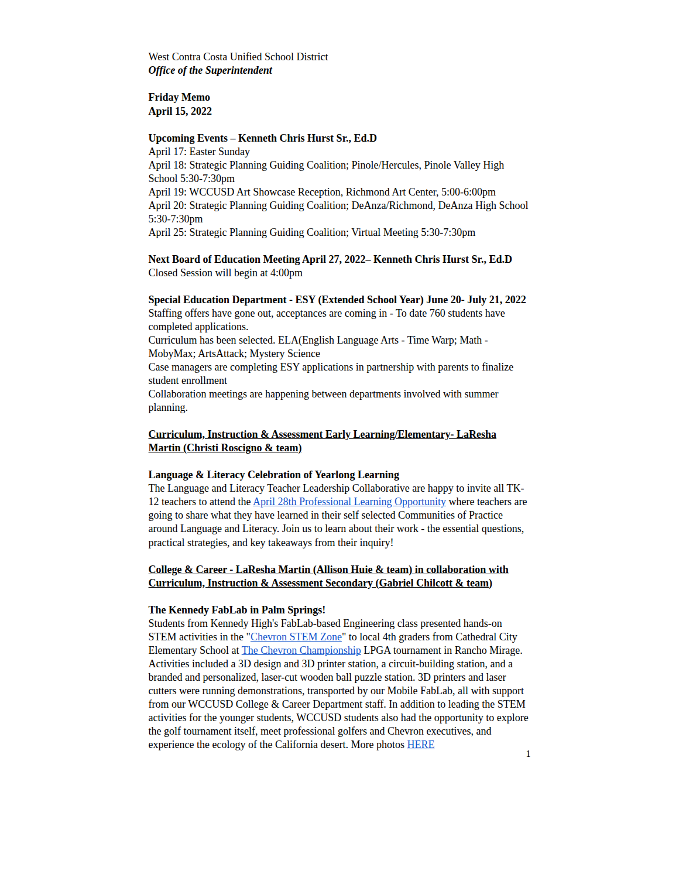West Contra Costa Unified School District
Office of the Superintendent
Friday Memo
April 15, 2022
Upcoming Events – Kenneth Chris Hurst Sr., Ed.D
April 17: Easter Sunday
April 18: Strategic Planning Guiding Coalition; Pinole/Hercules, Pinole Valley High School 5:30-7:30pm
April 19: WCCUSD Art Showcase Reception, Richmond Art Center, 5:00-6:00pm
April 20: Strategic Planning Guiding Coalition; DeAnza/Richmond, DeAnza High School 5:30-7:30pm
April 25: Strategic Planning Guiding Coalition; Virtual Meeting 5:30-7:30pm
Next Board of Education Meeting April 27, 2022– Kenneth Chris Hurst Sr., Ed.D
Closed Session will begin at 4:00pm
Special Education Department - ESY (Extended School Year) June 20- July 21, 2022
Staffing offers have gone out, acceptances are coming in - To date 760 students have completed applications.
Curriculum has been selected. ELA(English Language Arts - Time Warp; Math - MobyMax; ArtsAttack; Mystery Science
Case managers are completing ESY applications in partnership with parents to finalize student enrollment
Collaboration meetings are happening between departments involved with summer planning.
Curriculum, Instruction & Assessment Early Learning/Elementary- LaResha Martin (Christi Roscigno & team)
Language & Literacy Celebration of Yearlong Learning
The Language and Literacy Teacher Leadership Collaborative are happy to invite all TK-12 teachers to attend the April 28th Professional Learning Opportunity where teachers are going to share what they have learned in their self selected Communities of Practice around Language and Literacy. Join us to learn about their work - the essential questions, practical strategies, and key takeaways from their inquiry!
College & Career - LaResha Martin (Allison Huie & team) in collaboration with Curriculum, Instruction & Assessment Secondary (Gabriel Chilcott & team)
The Kennedy FabLab in Palm Springs!
Students from Kennedy High's FabLab-based Engineering class presented hands-on STEM activities in the "Chevron STEM Zone" to local 4th graders from Cathedral City Elementary School at The Chevron Championship LPGA tournament in Rancho Mirage. Activities included a 3D design and 3D printer station, a circuit-building station, and a branded and personalized, laser-cut wooden ball puzzle station. 3D printers and laser cutters were running demonstrations, transported by our Mobile FabLab, all with support from our WCCUSD College & Career Department staff. In addition to leading the STEM activities for the younger students, WCCUSD students also had the opportunity to explore the golf tournament itself, meet professional golfers and Chevron executives, and experience the ecology of the California desert. More photos HERE
1